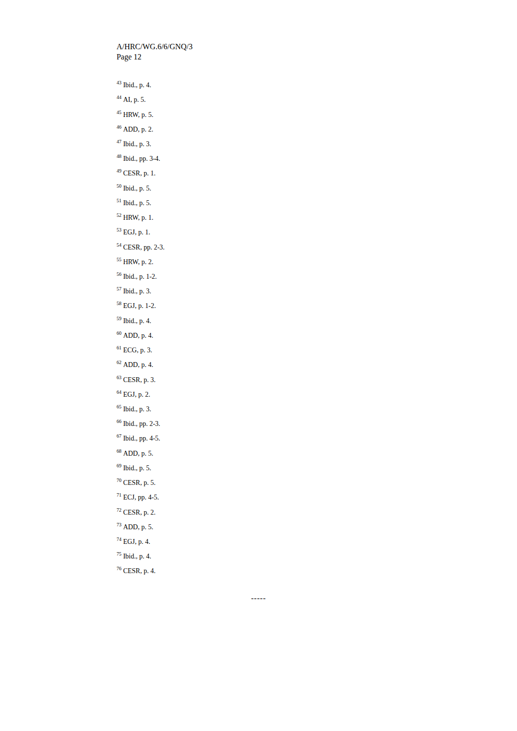A/HRC/WG.6/6/GNQ/3 Page 12
43 Ibid., p. 4.
44 AI, p. 5.
45 HRW, p. 5.
46 ADD, p. 2.
47 Ibid., p. 3.
48 Ibid., pp. 3-4.
49 CESR, p. 1.
50 Ibid., p. 5.
51 Ibid., p. 5.
52 HRW, p. 1.
53 EGJ, p. 1.
54 CESR, pp. 2-3.
55 HRW, p. 2.
56 Ibid., p. 1-2.
57 Ibid., p. 3.
58 EGJ, p. 1-2.
59 Ibid., p. 4.
60 ADD, p. 4.
61 ECG, p. 3.
62 ADD, p. 4.
63 CESR, p. 3.
64 EGJ, p. 2.
65 Ibid., p. 3.
66 Ibid., pp. 2-3.
67 Ibid., pp. 4-5.
68 ADD, p. 5.
69 Ibid., p. 5.
70 CESR, p. 5.
71 ECJ, pp. 4-5.
72 CESR, p. 2.
73 ADD, p. 5.
74 EGJ, p. 4.
75 Ibid., p. 4.
76 CESR, p. 4.
-----